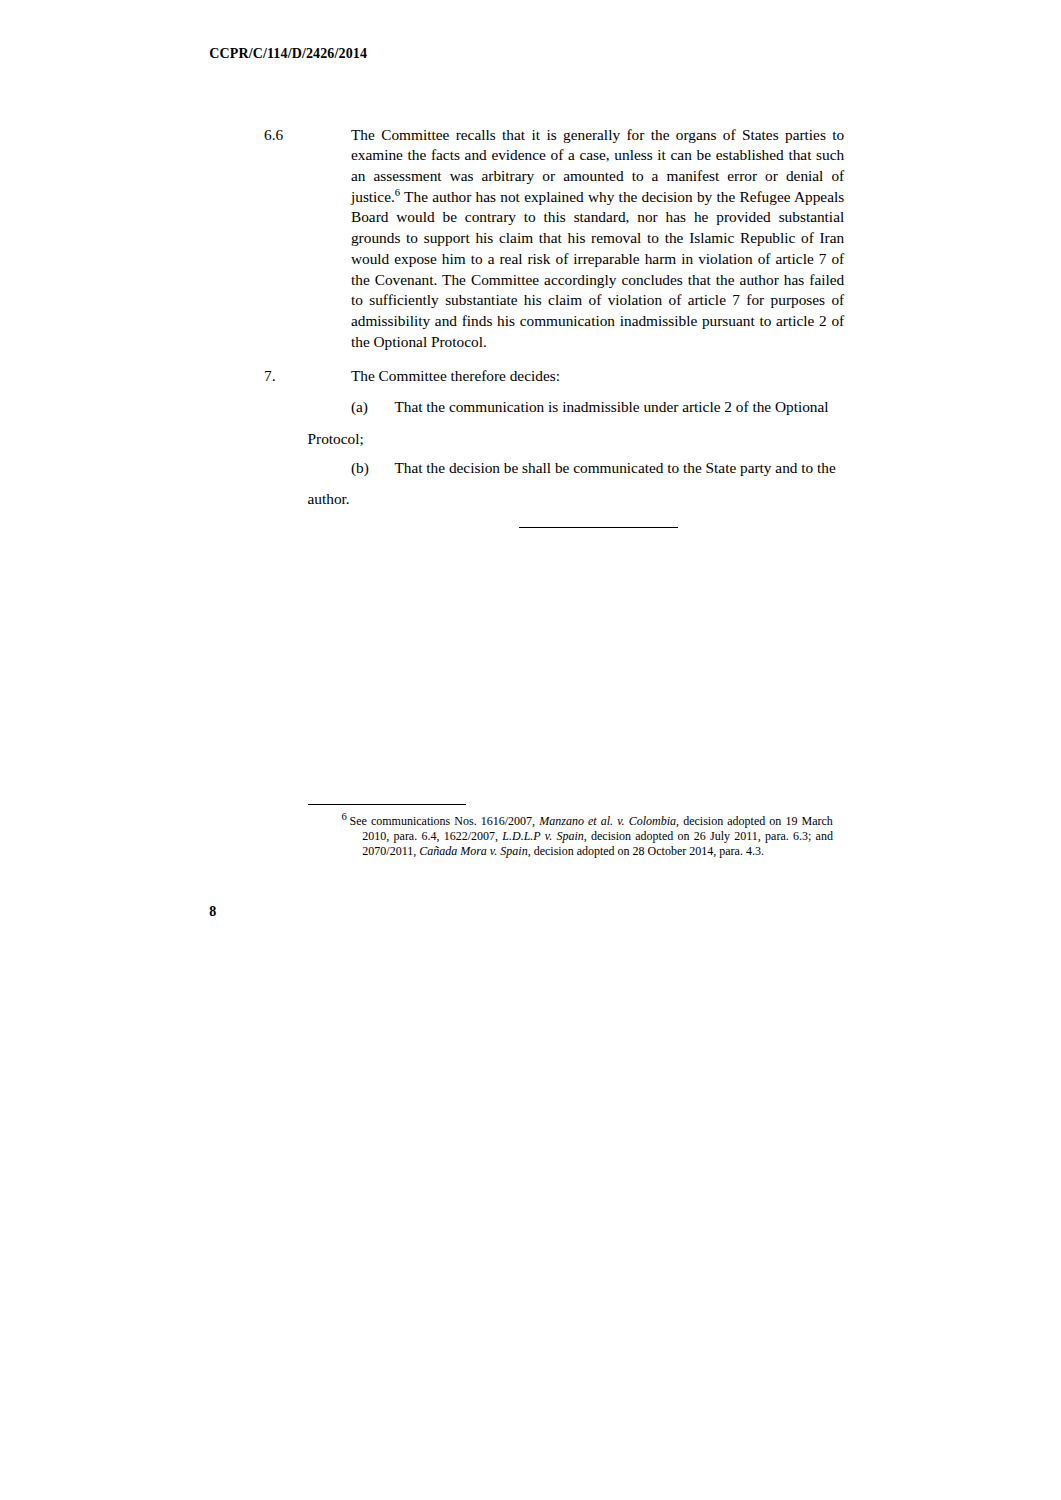CCPR/C/114/D/2426/2014
6.6 The Committee recalls that it is generally for the organs of States parties to examine the facts and evidence of a case, unless it can be established that such an assessment was arbitrary or amounted to a manifest error or denial of justice.6 The author has not explained why the decision by the Refugee Appeals Board would be contrary to this standard, nor has he provided substantial grounds to support his claim that his removal to the Islamic Republic of Iran would expose him to a real risk of irreparable harm in violation of article 7 of the Covenant. The Committee accordingly concludes that the author has failed to sufficiently substantiate his claim of violation of article 7 for purposes of admissibility and finds his communication inadmissible pursuant to article 2 of the Optional Protocol.
7. The Committee therefore decides:
(a) That the communication is inadmissible under article 2 of the Optional
Protocol;
(b) That the decision be shall be communicated to the State party and to the
author.
6See communications Nos. 1616/2007, Manzano et al. v. Colombia, decision adopted on 19 March 2010, para. 6.4, 1622/2007, L.D.L.P v. Spain, decision adopted on 26 July 2011, para. 6.3; and 2070/2011, Cañada Mora v. Spain, decision adopted on 28 October 2014, para. 4.3.
8